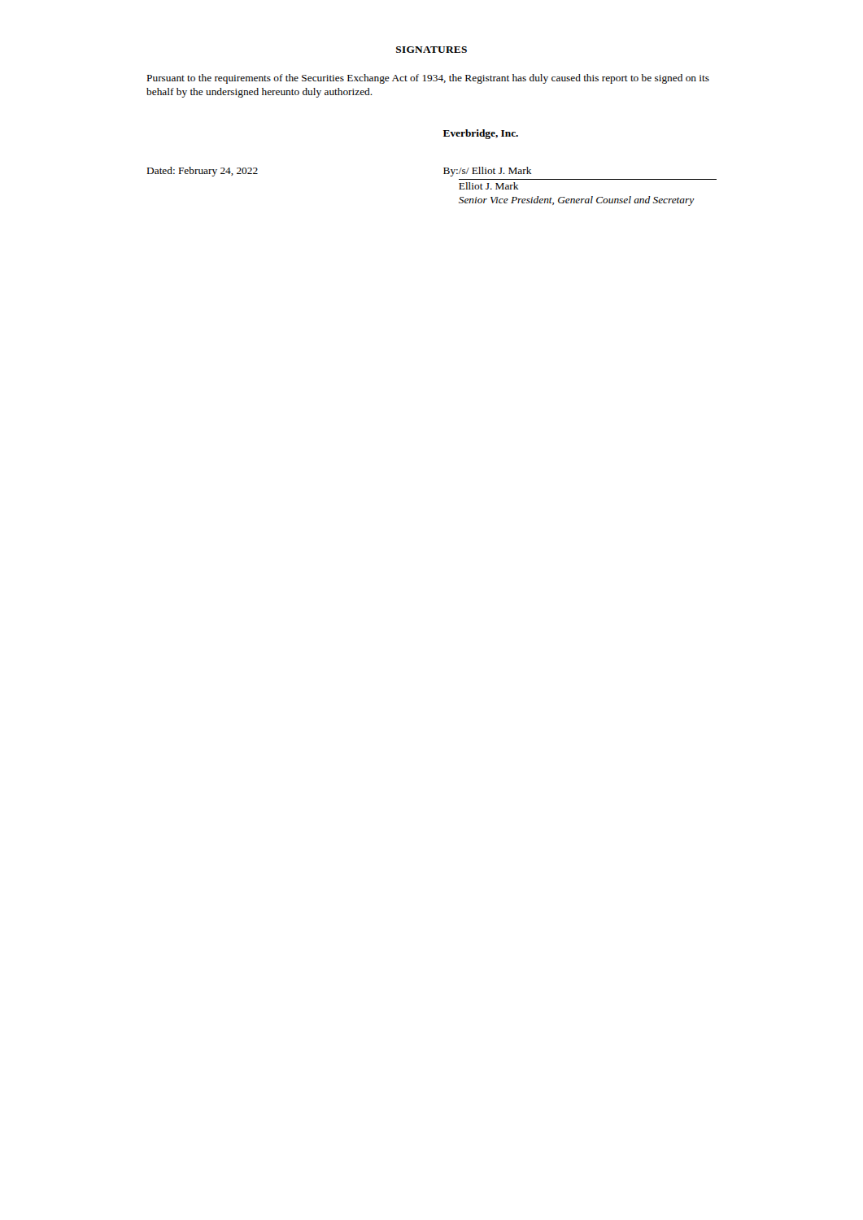SIGNATURES
Pursuant to the requirements of the Securities Exchange Act of 1934, the Registrant has duly caused this report to be signed on its behalf by the undersigned hereunto duly authorized.
| | | Everbridge, Inc. |
| Dated: February 24, 2022 | | / By: / /s/ Elliot J. Mark / / / Elliot J. Mark / / / Senior Vice President, General Counsel and Secretary / |